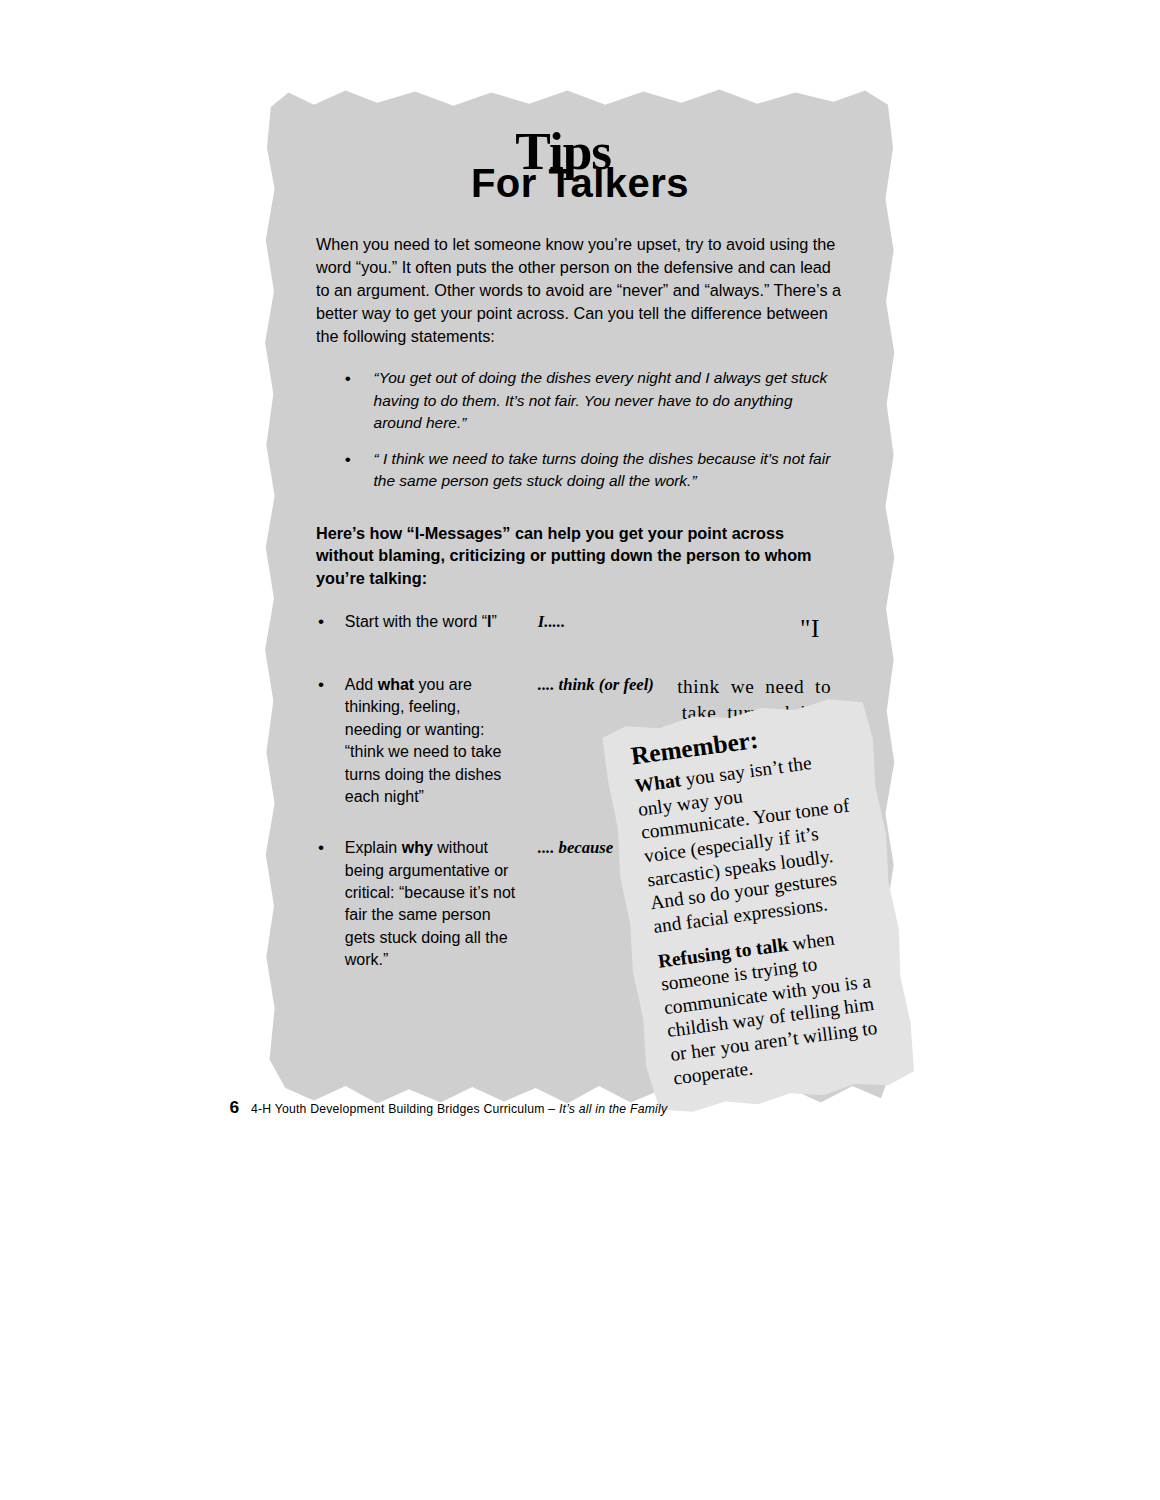Tips For Talkers
When you need to let someone know you’re upset, try to avoid using the word “you.” It often puts the other person on the defensive and can lead to an argument. Other words to avoid are “never” and “always.” There’s a better way to get your point across. Can you tell the difference between the following statements:
“You get out of doing the dishes every night and I always get stuck having to do them. It’s not fair. You never have to do anything around here.”
“ I think we need to take turns doing the dishes because it’s not fair the same person gets stuck doing all the work.”
Here’s how “I-Messages” can help you get your point across without blaming, criticizing or putting down the person to whom you’re talking:
| Start with the word “ I ” | I..... | "I |
| Add what you are thinking, feeling, needing or wanting: “think we need to take turns doing the dishes each night” | .... think ( or feel ) | think we need to take turns doing the dishes each night |
| Explain why without being argumentative or critical: “because it’s not fair the same person gets stuck doing all the work.” | .... because | because it’s not fair the same person gets stuck doing all the work." |
Remember:
What you say isn’t the only way you communicate. Your tone of voice (especially if it’s sarcastic) speaks loudly. And so do your gestures and facial expressions.
Refusing to talk when someone is trying to communicate with you is a childish way of telling him or her you aren’t willing to cooperate.
64-H Youth Development Building Bridges Curriculum – It’s all in the Family